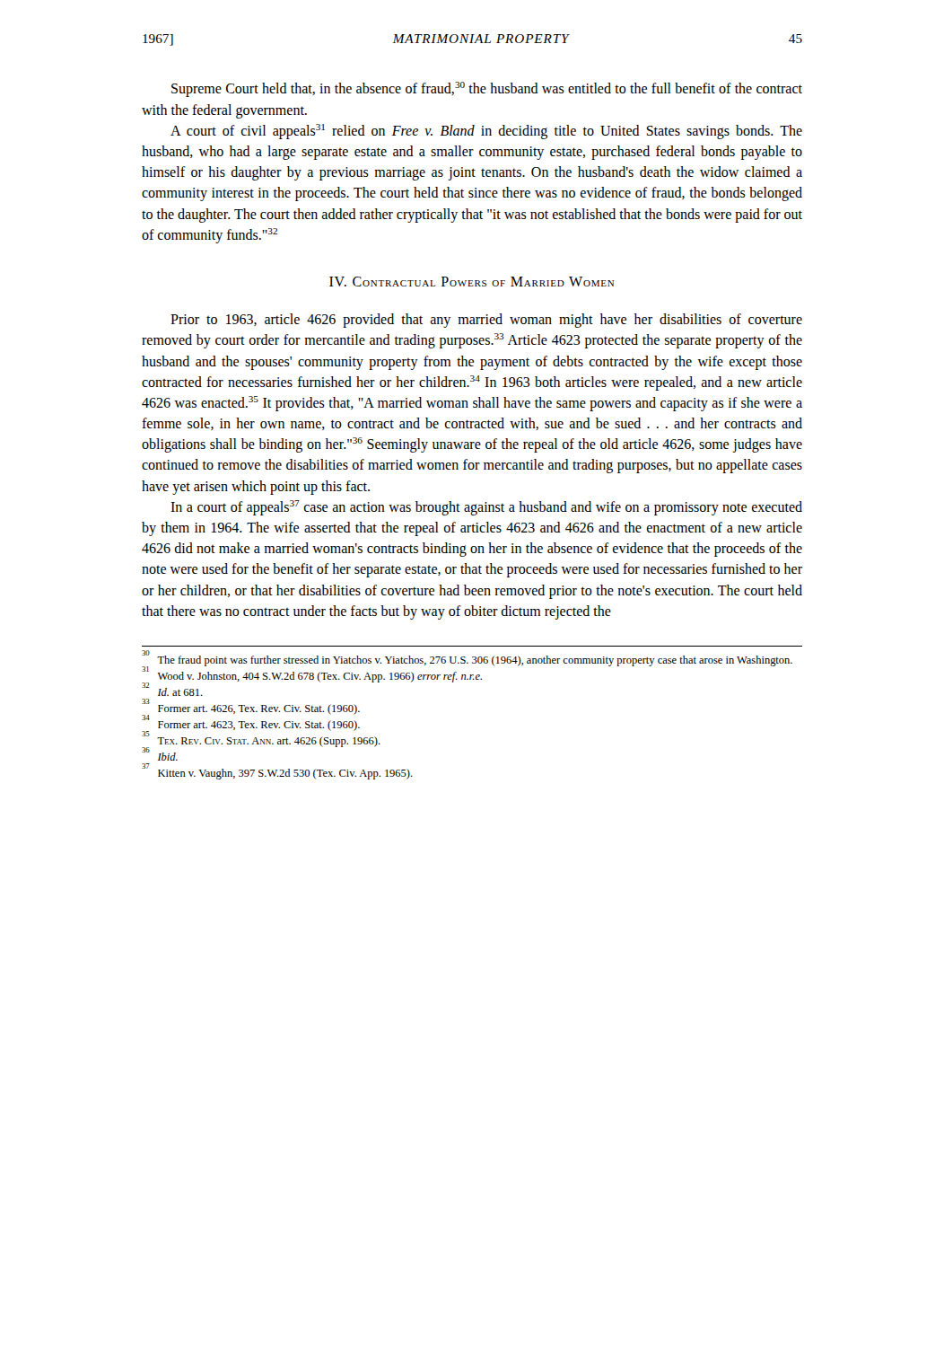1967] Matrimonial Property 45
Supreme Court held that, in the absence of fraud,30 the husband was entitled to the full benefit of the contract with the federal government.
A court of civil appeals31 relied on Free v. Bland in deciding title to United States savings bonds. The husband, who had a large separate estate and a smaller community estate, purchased federal bonds payable to himself or his daughter by a previous marriage as joint tenants. On the husband's death the widow claimed a community interest in the proceeds. The court held that since there was no evidence of fraud, the bonds belonged to the daughter. The court then added rather cryptically that "it was not established that the bonds were paid for out of community funds."32
IV. Contractual Powers of Married Women
Prior to 1963, article 4626 provided that any married woman might have her disabilities of coverture removed by court order for mercantile and trading purposes.33 Article 4623 protected the separate property of the husband and the spouses' community property from the payment of debts contracted by the wife except those contracted for necessaries furnished her or her children.34 In 1963 both articles were repealed, and a new article 4626 was enacted.35 It provides that, "A married woman shall have the same powers and capacity as if she were a femme sole, in her own name, to contract and be contracted with, sue and be sued . . . and her contracts and obligations shall be binding on her."36 Seemingly unaware of the repeal of the old article 4626, some judges have continued to remove the disabilities of married women for mercantile and trading purposes, but no appellate cases have yet arisen which point up this fact.
In a court of appeals37 case an action was brought against a husband and wife on a promissory note executed by them in 1964. The wife asserted that the repeal of articles 4623 and 4626 and the enactment of a new article 4626 did not make a married woman's contracts binding on her in the absence of evidence that the proceeds of the note were used for the benefit of her separate estate, or that the proceeds were used for necessaries furnished to her or her children, or that her disabilities of coverture had been removed prior to the note's execution. The court held that there was no contract under the facts but by way of obiter dictum rejected the
30 The fraud point was further stressed in Yiatchos v. Yiatchos, 276 U.S. 306 (1964), another community property case that arose in Washington.
31 Wood v. Johnston, 404 S.W.2d 678 (Tex. Civ. App. 1966) error ref. n.r.e.
32 Id. at 681.
33 Former art. 4626, Tex. Rev. Civ. Stat. (1960).
34 Former art. 4623, Tex. Rev. Civ. Stat. (1960).
35 Tex. Rev. Civ. Stat. Ann. art. 4626 (Supp. 1966).
36 Ibid.
37 Kitten v. Vaughn, 397 S.W.2d 530 (Tex. Civ. App. 1965).